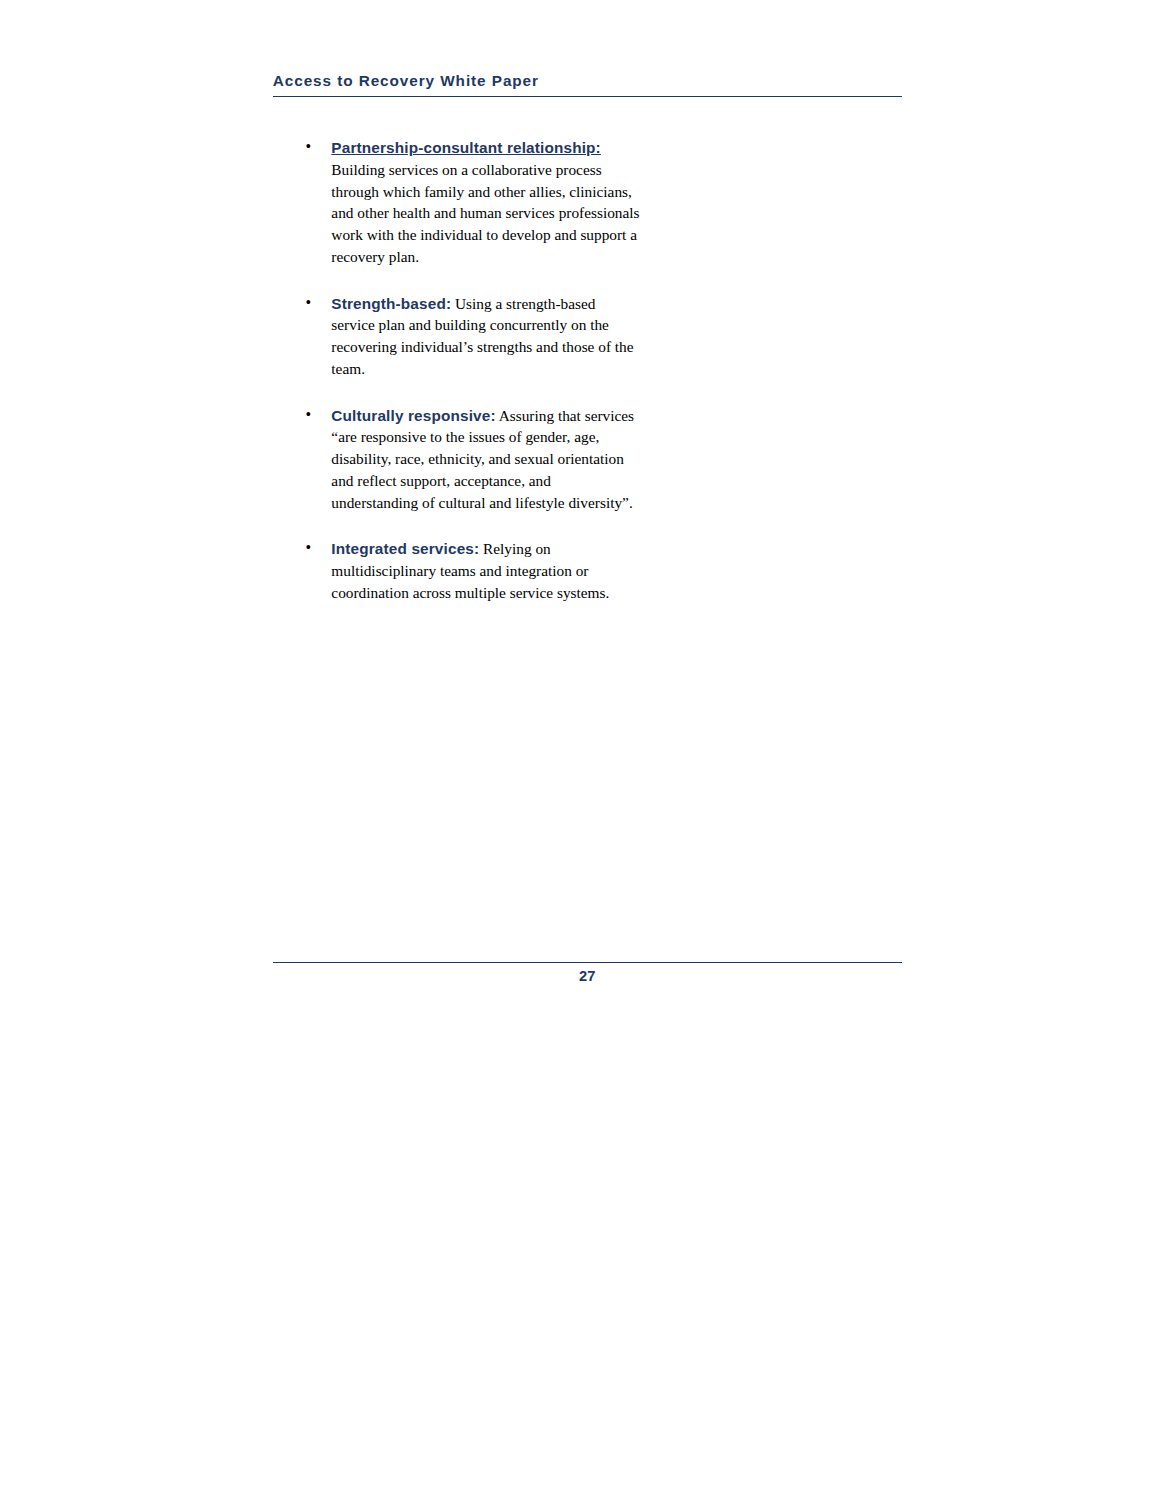Access to Recovery White Paper
Partnership-consultant relationship: Building services on a collaborative process through which family and other allies, clinicians, and other health and human services professionals work with the individual to develop and support a recovery plan.
Strength-based: Using a strength-based service plan and building concurrently on the recovering individual’s strengths and those of the team.
Culturally responsive: Assuring that services “are responsive to the issues of gender, age, disability, race, ethnicity, and sexual orientation and reflect support, acceptance, and understanding of cultural and lifestyle diversity”.
Integrated services: Relying on multidisciplinary teams and integration or coordination across multiple service systems.
27